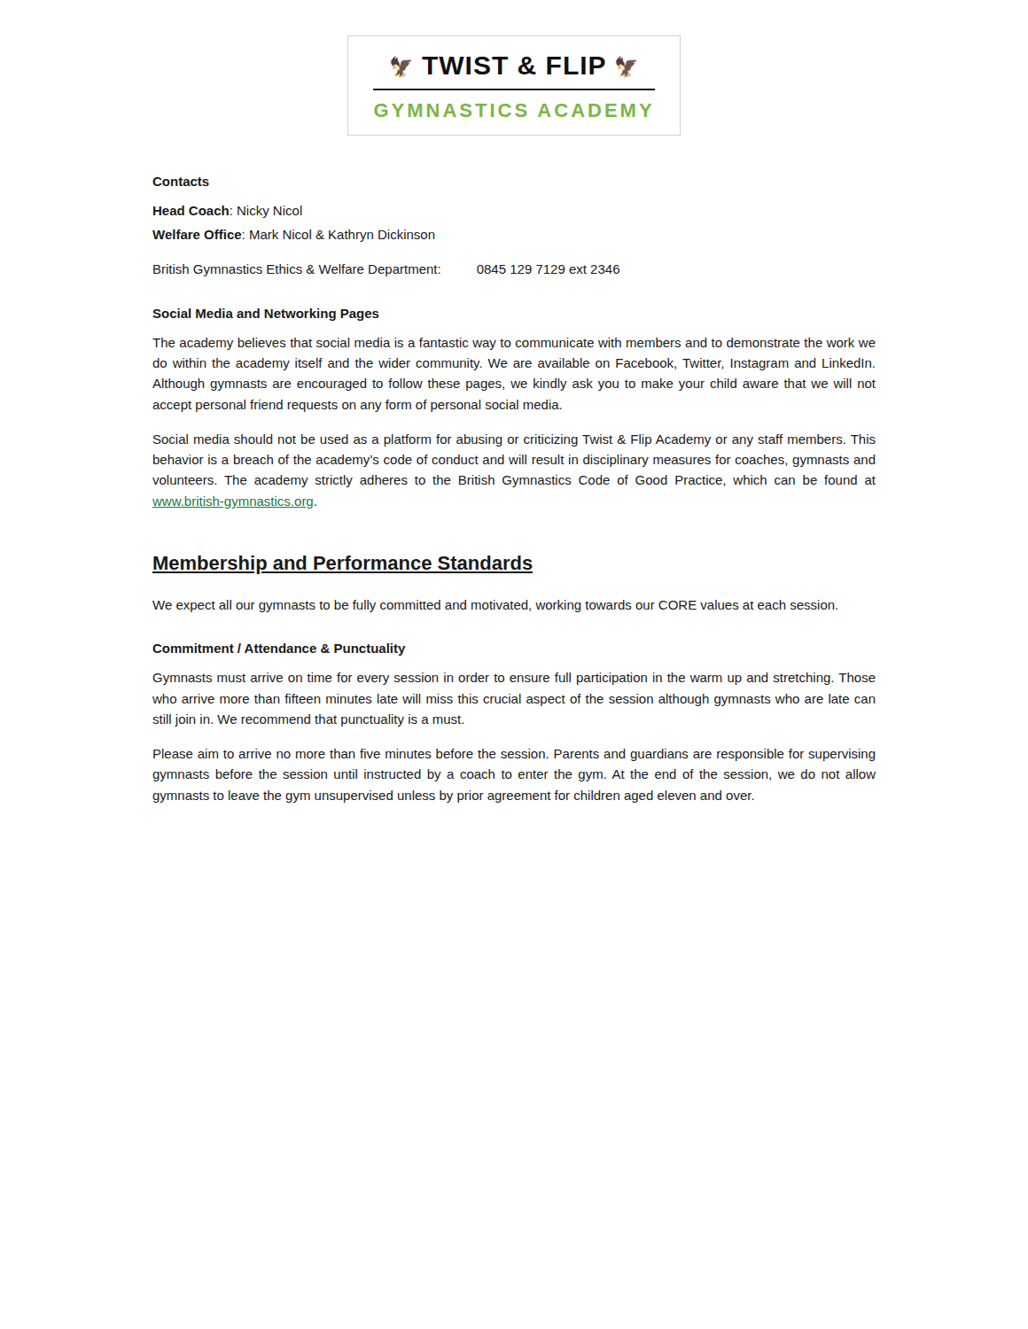🦅 TWIST & FLIP 🦅 GYMNASTICS ACADEMY
Contacts
Head Coach: Nicky Nicol
Welfare Office: Mark Nicol & Kathryn Dickinson
British Gymnastics Ethics & Welfare Department:0845 129 7129 ext 2346
Social Media and Networking Pages
The academy believes that social media is a fantastic way to communicate with members and to demonstrate the work we do within the academy itself and the wider community. We are available on Facebook, Twitter, Instagram and LinkedIn. Although gymnasts are encouraged to follow these pages, we kindly ask you to make your child aware that we will not accept personal friend requests on any form of personal social media.
Social media should not be used as a platform for abusing or criticizing Twist & Flip Academy or any staff members. This behavior is a breach of the academy’s code of conduct and will result in disciplinary measures for coaches, gymnasts and volunteers. The academy strictly adheres to the British Gymnastics Code of Good Practice, which can be found at www.british-gymnastics.org.
Membership and Performance Standards
We expect all our gymnasts to be fully committed and motivated, working towards our CORE values at each session.
Commitment / Attendance & Punctuality
Gymnasts must arrive on time for every session in order to ensure full participation in the warm up and stretching. Those who arrive more than fifteen minutes late will miss this crucial aspect of the session although gymnasts who are late can still join in. We recommend that punctuality is a must.
Please aim to arrive no more than five minutes before the session. Parents and guardians are responsible for supervising gymnasts before the session until instructed by a coach to enter the gym. At the end of the session, we do not allow gymnasts to leave the gym unsupervised unless by prior agreement for children aged eleven and over.